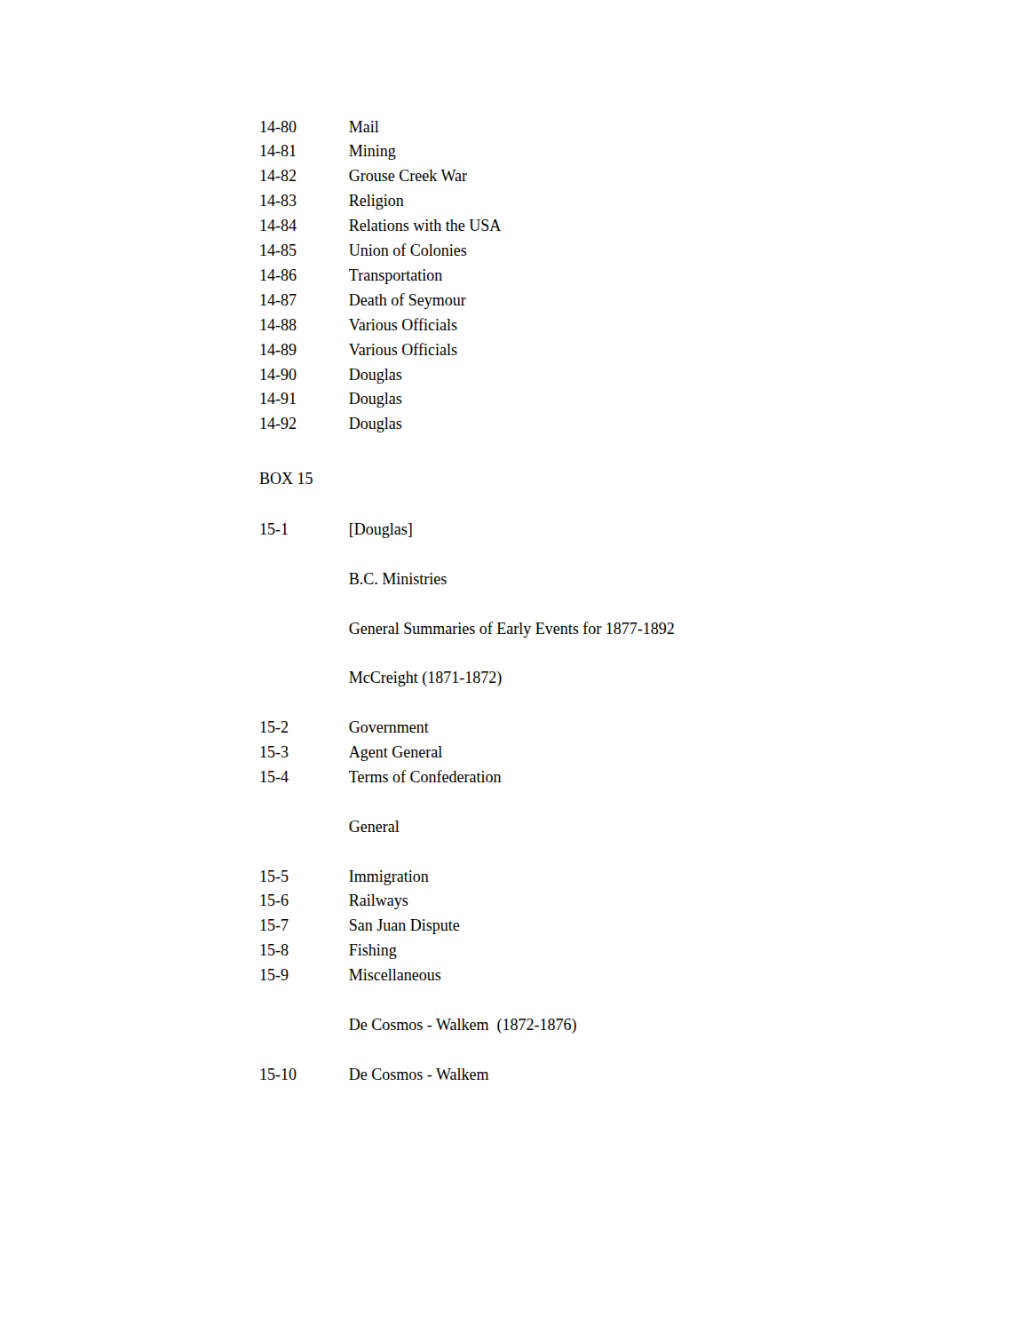| 14-80 | Mail |
| 14-81 | Mining |
| 14-82 | Grouse Creek War |
| 14-83 | Religion |
| 14-84 | Relations with the USA |
| 14-85 | Union of Colonies |
| 14-86 | Transportation |
| 14-87 | Death of Seymour |
| 14-88 | Various Officials |
| 14-89 | Various Officials |
| 14-90 | Douglas |
| 14-91 | Douglas |
| 14-92 | Douglas |
BOX 15
| 15-1 | [Douglas] |
B.C. Ministries
General Summaries of Early Events for 1877-1892
McCreight (1871-1872)
| 15-2 | Government |
| 15-3 | Agent General |
| 15-4 | Terms of Confederation |
General
| 15-5 | Immigration |
| 15-6 | Railways |
| 15-7 | San Juan Dispute |
| 15-8 | Fishing |
| 15-9 | Miscellaneous |
De Cosmos - Walkem (1872-1876)
| 15-10 | De Cosmos - Walkem |